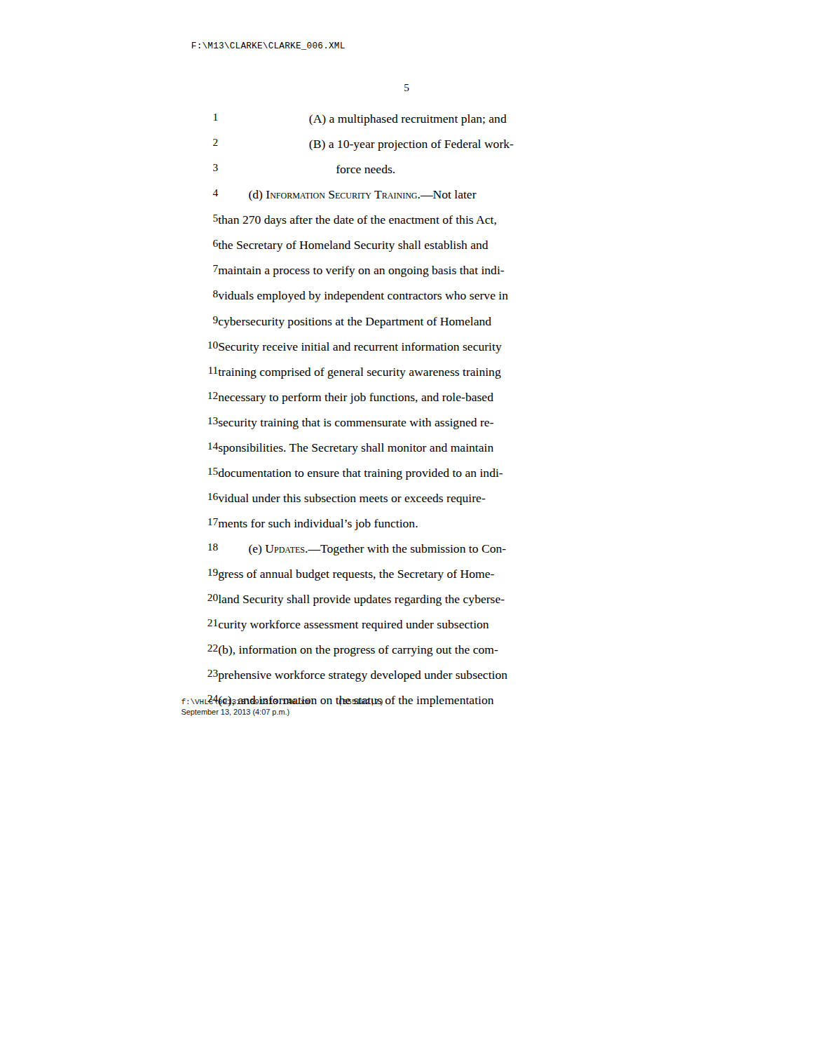F:\M13\CLARKE\CLARKE_006.XML
5
| 1 | (A) a multiphased recruitment plan; and |
| 2 | (B) a 10-year projection of Federal work- |
| 3 | force needs. |
| 4 | (d) Information Security Training. —Not later |
| 5 | than 270 days after the date of the enactment of this Act, |
| 6 | the Secretary of Homeland Security shall establish and |
| 7 | maintain a process to verify on an ongoing basis that indi- |
| 8 | viduals employed by independent contractors who serve in |
| 9 | cybersecurity positions at the Department of Homeland |
| 10 | Security receive initial and recurrent information security |
| 11 | training comprised of general security awareness training |
| 12 | necessary to perform their job functions, and role-based |
| 13 | security training that is commensurate with assigned re- |
| 14 | sponsibilities. The Secretary shall monitor and maintain |
| 15 | documentation to ensure that training provided to an indi- |
| 16 | vidual under this subsection meets or exceeds require- |
| 17 | ments for such individual’s job function. |
| 18 | (e) Updates. —Together with the submission to Con- |
| 19 | gress of annual budget requests, the Secretary of Home- |
| 20 | land Security shall provide updates regarding the cyberse- |
| 21 | curity workforce assessment required under subsection |
| 22 | (b), information on the progress of carrying out the com- |
| 23 | prehensive workforce strategy developed under subsection |
| 24 | (c), and information on the status of the implementation |
f:\VHLC\091313\091313.146.xml (555182|7)
September 13, 2013 (4:07 p.m.)